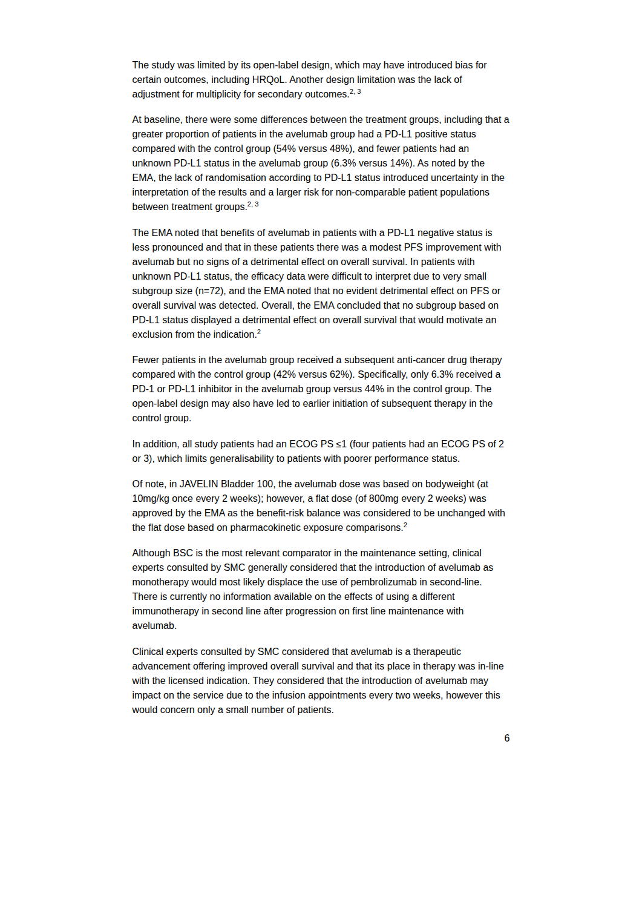The study was limited by its open-label design, which may have introduced bias for certain outcomes, including HRQoL. Another design limitation was the lack of adjustment for multiplicity for secondary outcomes.2, 3
At baseline, there were some differences between the treatment groups, including that a greater proportion of patients in the avelumab group had a PD-L1 positive status compared with the control group (54% versus 48%), and fewer patients had an unknown PD-L1 status in the avelumab group (6.3% versus 14%). As noted by the EMA, the lack of randomisation according to PD-L1 status introduced uncertainty in the interpretation of the results and a larger risk for non-comparable patient populations between treatment groups.2, 3
The EMA noted that benefits of avelumab in patients with a PD-L1 negative status is less pronounced and that in these patients there was a modest PFS improvement with avelumab but no signs of a detrimental effect on overall survival. In patients with unknown PD-L1 status, the efficacy data were difficult to interpret due to very small subgroup size (n=72), and the EMA noted that no evident detrimental effect on PFS or overall survival was detected. Overall, the EMA concluded that no subgroup based on PD-L1 status displayed a detrimental effect on overall survival that would motivate an exclusion from the indication.2
Fewer patients in the avelumab group received a subsequent anti-cancer drug therapy compared with the control group (42% versus 62%). Specifically, only 6.3% received a PD-1 or PD-L1 inhibitor in the avelumab group versus 44% in the control group. The open-label design may also have led to earlier initiation of subsequent therapy in the control group.
In addition, all study patients had an ECOG PS ≤1 (four patients had an ECOG PS of 2 or 3), which limits generalisability to patients with poorer performance status.
Of note, in JAVELIN Bladder 100, the avelumab dose was based on bodyweight (at 10mg/kg once every 2 weeks); however, a flat dose (of 800mg every 2 weeks) was approved by the EMA as the benefit-risk balance was considered to be unchanged with the flat dose based on pharmacokinetic exposure comparisons.2
Although BSC is the most relevant comparator in the maintenance setting, clinical experts consulted by SMC generally considered that the introduction of avelumab as monotherapy would most likely displace the use of pembrolizumab in second-line. There is currently no information available on the effects of using a different immunotherapy in second line after progression on first line maintenance with avelumab.
Clinical experts consulted by SMC considered that avelumab is a therapeutic advancement offering improved overall survival and that its place in therapy was in-line with the licensed indication. They considered that the introduction of avelumab may impact on the service due to the infusion appointments every two weeks, however this would concern only a small number of patients.
6